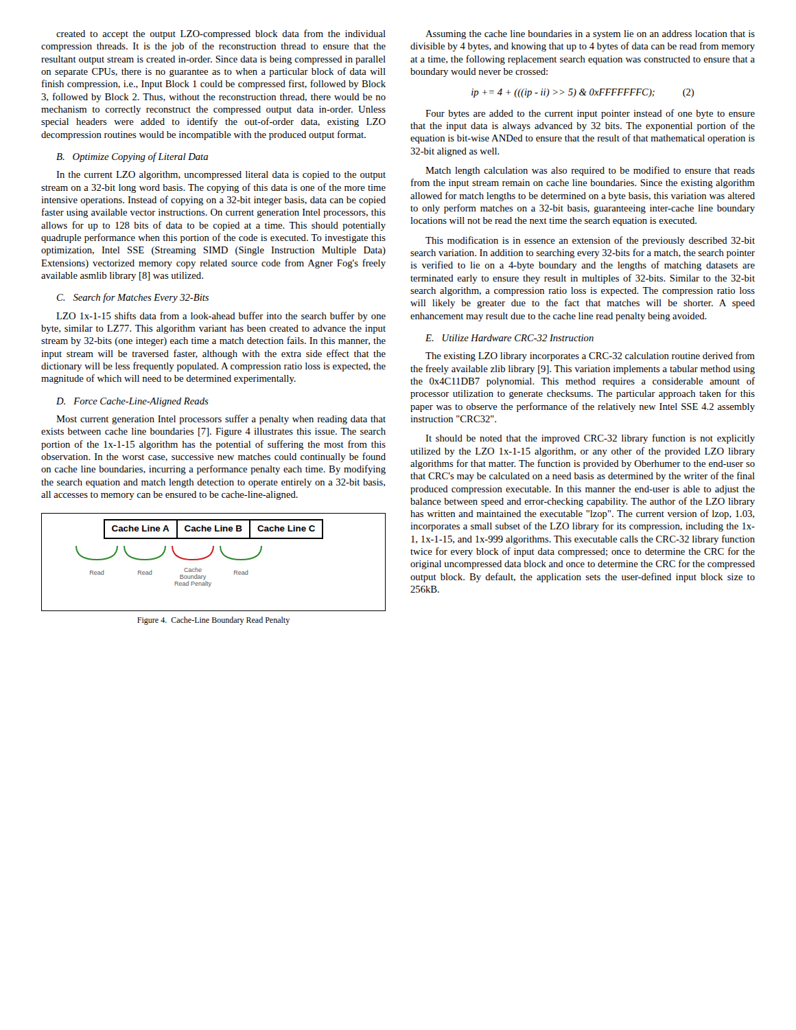created to accept the output LZO-compressed block data from the individual compression threads. It is the job of the reconstruction thread to ensure that the resultant output stream is created in-order. Since data is being compressed in parallel on separate CPUs, there is no guarantee as to when a particular block of data will finish compression, i.e., Input Block 1 could be compressed first, followed by Block 3, followed by Block 2. Thus, without the reconstruction thread, there would be no mechanism to correctly reconstruct the compressed output data in-order. Unless special headers were added to identify the out-of-order data, existing LZO decompression routines would be incompatible with the produced output format.
B. Optimize Copying of Literal Data
In the current LZO algorithm, uncompressed literal data is copied to the output stream on a 32-bit long word basis. The copying of this data is one of the more time intensive operations. Instead of copying on a 32-bit integer basis, data can be copied faster using available vector instructions. On current generation Intel processors, this allows for up to 128 bits of data to be copied at a time. This should potentially quadruple performance when this portion of the code is executed. To investigate this optimization, Intel SSE (Streaming SIMD (Single Instruction Multiple Data) Extensions) vectorized memory copy related source code from Agner Fog's freely available asmlib library [8] was utilized.
C. Search for Matches Every 32-Bits
LZO 1x-1-15 shifts data from a look-ahead buffer into the search buffer by one byte, similar to LZ77. This algorithm variant has been created to advance the input stream by 32-bits (one integer) each time a match detection fails. In this manner, the input stream will be traversed faster, although with the extra side effect that the dictionary will be less frequently populated. A compression ratio loss is expected, the magnitude of which will need to be determined experimentally.
D. Force Cache-Line-Aligned Reads
Most current generation Intel processors suffer a penalty when reading data that exists between cache line boundaries [7]. Figure 4 illustrates this issue. The search portion of the 1x-1-15 algorithm has the potential of suffering the most from this observation. In the worst case, successive new matches could continually be found on cache line boundaries, incurring a performance penalty each time. By modifying the search equation and match length detection to operate entirely on a 32-bit basis, all accesses to memory can be ensured to be cache-line-aligned.
Cache Line A
Cache Line B
Cache Line C
Read Read Cache Boundary Read Penalty Read
Figure 4. Cache-Line Boundary Read Penalty
Assuming the cache line boundaries in a system lie on an address location that is divisible by 4 bytes, and knowing that up to 4 bytes of data can be read from memory at a time, the following replacement search equation was constructed to ensure that a boundary would never be crossed:
ip += 4 + (((ip - ii) >> 5) & 0xFFFFFFFC);(2)
Four bytes are added to the current input pointer instead of one byte to ensure that the input data is always advanced by 32 bits. The exponential portion of the equation is bit-wise ANDed to ensure that the result of that mathematical operation is 32-bit aligned as well.
Match length calculation was also required to be modified to ensure that reads from the input stream remain on cache line boundaries. Since the existing algorithm allowed for match lengths to be determined on a byte basis, this variation was altered to only perform matches on a 32-bit basis, guaranteeing inter-cache line boundary locations will not be read the next time the search equation is executed.
This modification is in essence an extension of the previously described 32-bit search variation. In addition to searching every 32-bits for a match, the search pointer is verified to lie on a 4-byte boundary and the lengths of matching datasets are terminated early to ensure they result in multiples of 32-bits. Similar to the 32-bit search algorithm, a compression ratio loss is expected. The compression ratio loss will likely be greater due to the fact that matches will be shorter. A speed enhancement may result due to the cache line read penalty being avoided.
E. Utilize Hardware CRC-32 Instruction
The existing LZO library incorporates a CRC-32 calculation routine derived from the freely available zlib library [9]. This variation implements a tabular method using the 0x4C11DB7 polynomial. This method requires a considerable amount of processor utilization to generate checksums. The particular approach taken for this paper was to observe the performance of the relatively new Intel SSE 4.2 assembly instruction "CRC32".
It should be noted that the improved CRC-32 library function is not explicitly utilized by the LZO 1x-1-15 algorithm, or any other of the provided LZO library algorithms for that matter. The function is provided by Oberhumer to the end-user so that CRC's may be calculated on a need basis as determined by the writer of the final produced compression executable. In this manner the end-user is able to adjust the balance between speed and error-checking capability. The author of the LZO library has written and maintained the executable "lzop". The current version of lzop, 1.03, incorporates a small subset of the LZO library for its compression, including the 1x-1, 1x-1-15, and 1x-999 algorithms. This executable calls the CRC-32 library function twice for every block of input data compressed; once to determine the CRC for the original uncompressed data block and once to determine the CRC for the compressed output block. By default, the application sets the user-defined input block size to 256kB.